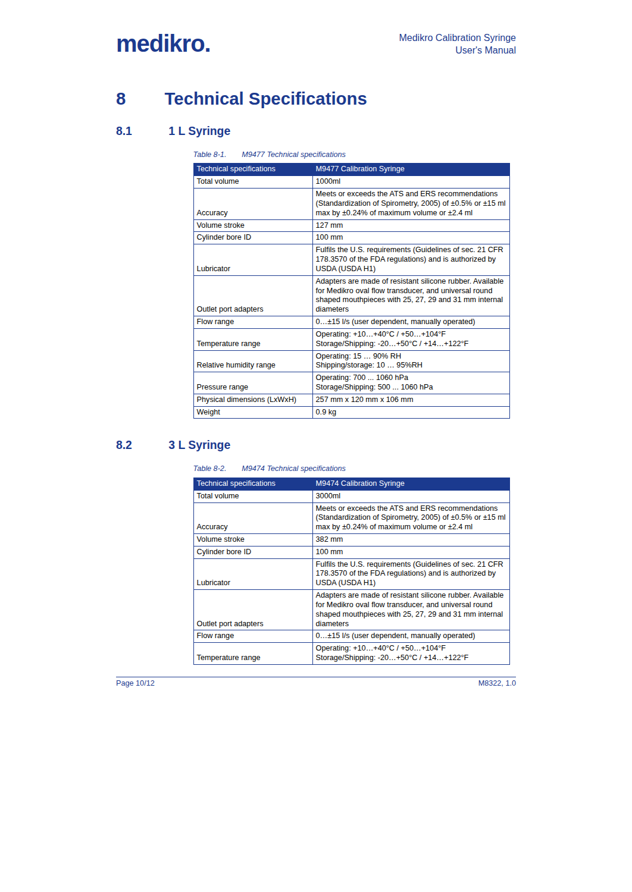medikro.
Medikro Calibration Syringe
User's Manual
8 Technical Specifications
8.11 L Syringe
Table 8-1. M9477 Technical specifications
| Technical specifications | M9477 Calibration Syringe |
| --- | --- |
| Total volume | 1000ml |
| Accuracy | Meets or exceeds the ATS and ERS recommendations (Standardization of Spirometry, 2005) of ±0.5% or ±15 ml max by ±0.24% of maximum volume or ±2.4 ml |
| Volume stroke | 127 mm |
| Cylinder bore ID | 100 mm |
| Lubricator | Fulfils the U.S. requirements (Guidelines of sec. 21 CFR 178.3570 of the FDA regulations) and is authorized by USDA (USDA H1) |
| Outlet port adapters | Adapters are made of resistant silicone rubber. Available for Medikro oval flow transducer, and universal round shaped mouthpieces with 25, 27, 29 and 31 mm internal diameters |
| Flow range | 0…±15 l/s (user dependent, manually operated) |
| Temperature range | Operating: +10…+40°C / +50…+104°F Storage/Shipping: -20…+50°C / +14…+122°F |
| Relative humidity range | Operating: 15 … 90% RH Shipping/storage: 10 … 95%RH |
| Pressure range | Operating: 700 ... 1060 hPa Storage/Shipping: 500 ... 1060 hPa |
| Physical dimensions (LxWxH) | 257 mm x 120 mm x 106 mm |
| Weight | 0.9 kg |
8.23 L Syringe
Table 8-2. M9474 Technical specifications
| Technical specifications | M9474 Calibration Syringe |
| --- | --- |
| Total volume | 3000ml |
| Accuracy | Meets or exceeds the ATS and ERS recommendations (Standardization of Spirometry, 2005) of ±0.5% or ±15 ml max by ±0.24% of maximum volume or ±2.4 ml |
| Volume stroke | 382 mm |
| Cylinder bore ID | 100 mm |
| Lubricator | Fulfils the U.S. requirements (Guidelines of sec. 21 CFR 178.3570 of the FDA regulations) and is authorized by USDA (USDA H1) |
| Outlet port adapters | Adapters are made of resistant silicone rubber. Available for Medikro oval flow transducer, and universal round shaped mouthpieces with 25, 27, 29 and 31 mm internal diameters |
| Flow range | 0…±15 l/s (user dependent, manually operated) |
| Temperature range | Operating: +10…+40°C / +50…+104°F Storage/Shipping: -20…+50°C / +14…+122°F |
Page 10/12 M8322, 1.0